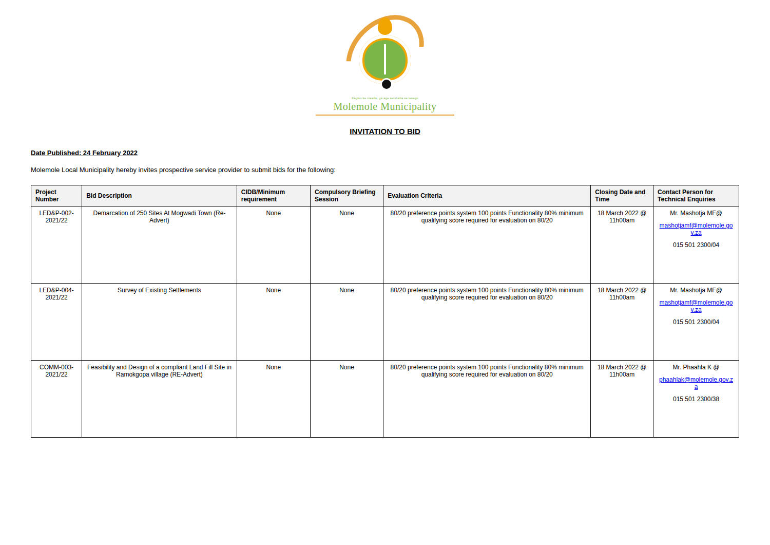Kagiso ke maatla, ga age setshaba se lesego
Molemole Municipality
INVITATION TO BID
Date Published: 24 February 2022
Molemole Local Municipality hereby invites prospective service provider to submit bids for the following:
| Project Number | Bid Description | CIDB/Minimum requirement | Compulsory Briefing Session | Evaluation Criteria | Closing Date and Time | Contact Person for Technical Enquiries |
| --- | --- | --- | --- | --- | --- | --- |
| LED&P-002-2021/22 | Demarcation of 250 Sites At Mogwadi Town (Re-Advert) | None | None | 80/20 preference points system 100 points Functionality 80% minimum qualifying score required for evaluation on 80/20 | 18 March 2022 @ 11h00am | Mr. Mashotja MF@ mashotjamf@molemole.gov.za 015 501 2300/04 |
| LED&P-004-2021/22 | Survey of Existing Settlements | None | None | 80/20 preference points system 100 points Functionality 80% minimum qualifying score required for evaluation on 80/20 | 18 March 2022 @ 11h00am | Mr. Mashotja MF@ mashotjamf@molemole.gov.za 015 501 2300/04 |
| COMM-003-2021/22 | Feasibility and Design of a compliant Land Fill Site in Ramokgopa village (RE-Advert) | None | None | 80/20 preference points system 100 points Functionality 80% minimum qualifying score required for evaluation on 80/20 | 18 March 2022 @ 11h00am | Mr. Phaahla K @ phaahlak@molemole.gov.za 015 501 2300/38 |